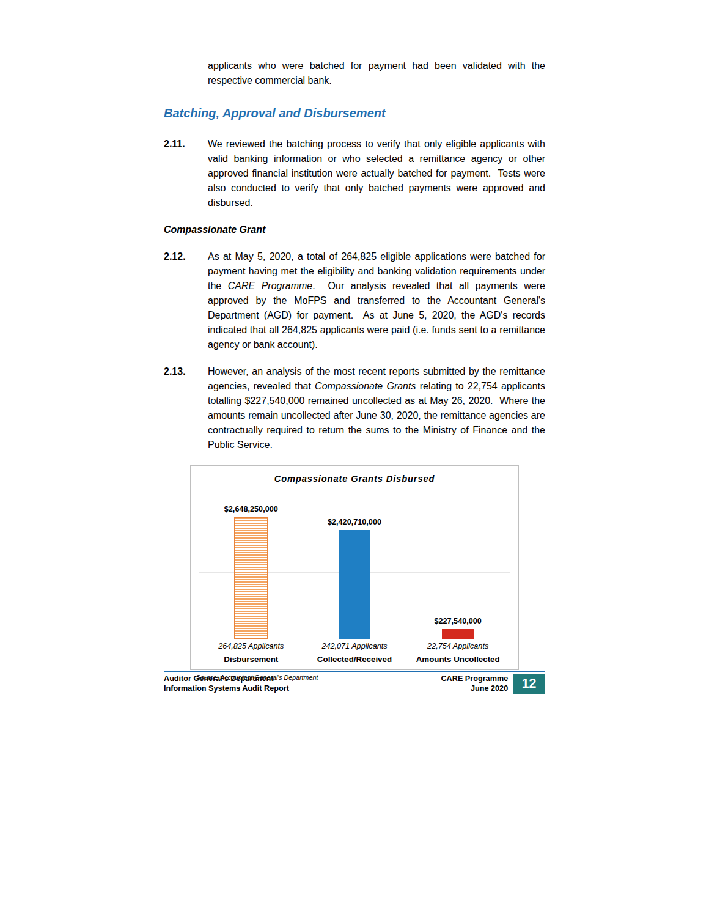applicants who were batched for payment had been validated with the respective commercial bank.
Batching, Approval and Disbursement
2.11.
We reviewed the batching process to verify that only eligible applicants with valid banking information or who selected a remittance agency or other approved financial institution were actually batched for payment. Tests were also conducted to verify that only batched payments were approved and disbursed.
Compassionate Grant
2.12.
As at May 5, 2020, a total of 264,825 eligible applications were batched for payment having met the eligibility and banking validation requirements under the CARE Programme. Our analysis revealed that all payments were approved by the MoFPS and transferred to the Accountant General's Department (AGD) for payment. As at June 5, 2020, the AGD's records indicated that all 264,825 applicants were paid (i.e. funds sent to a remittance agency or bank account).
2.13.
However, an analysis of the most recent reports submitted by the remittance agencies, revealed that Compassionate Grants relating to 22,754 applicants totalling $227,540,000 remained uncollected as at May 26, 2020. Where the amounts remain uncollected after June 30, 2020, the remittance agencies are contractually required to return the sums to the Ministry of Finance and the Public Service.
Compassionate Grants Disbursed
$2,648,250,000
$2,420,710,000
$227,540,000
264,825 Applicants
242,071 Applicants
22,754 Applicants
Disbursement
Collected/Received
Amounts Uncollected
Source: Accountant General's Department
Auditor General's Department
Information Systems Audit Report
CARE Programme
June 2020
12